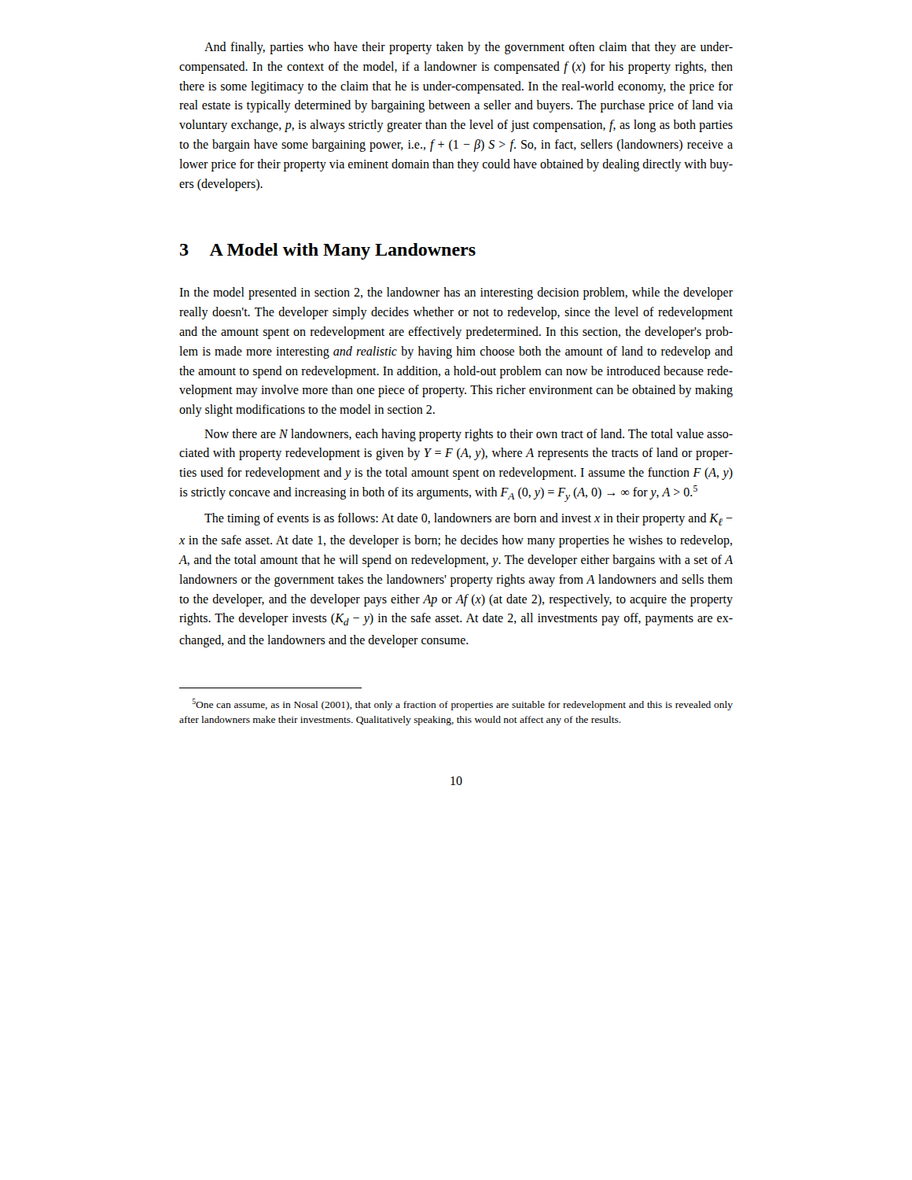And finally, parties who have their property taken by the government often claim that they are under-compensated. In the context of the model, if a landowner is compensated f (x) for his property rights, then there is some legitimacy to the claim that he is under-compensated. In the real-world economy, the price for real estate is typically determined by bargaining between a seller and buyers. The purchase price of land via voluntary exchange, p, is always strictly greater than the level of just compensation, f, as long as both parties to the bargain have some bargaining power, i.e., f + (1 − β) S > f. So, in fact, sellers (landowners) receive a lower price for their property via eminent domain than they could have obtained by dealing directly with buyers (developers).
3 A Model with Many Landowners
In the model presented in section 2, the landowner has an interesting decision problem, while the developer really doesn't. The developer simply decides whether or not to redevelop, since the level of redevelopment and the amount spent on redevelopment are effectively predetermined. In this section, the developer's problem is made more interesting and realistic by having him choose both the amount of land to redevelop and the amount to spend on redevelopment. In addition, a hold-out problem can now be introduced because redevelopment may involve more than one piece of property. This richer environment can be obtained by making only slight modifications to the model in section 2.
Now there are N landowners, each having property rights to their own tract of land. The total value associated with property redevelopment is given by Y = F (A, y), where A represents the tracts of land or properties used for redevelopment and y is the total amount spent on redevelopment. I assume the function F (A, y) is strictly concave and increasing in both of its arguments, with FA (0, y) = Fy (A, 0) → ∞ for y, A > 0.5
The timing of events is as follows: At date 0, landowners are born and invest x in their property and Kℓ − x in the safe asset. At date 1, the developer is born; he decides how many properties he wishes to redevelop, A, and the total amount that he will spend on redevelopment, y. The developer either bargains with a set of A landowners or the government takes the landowners' property rights away from A landowners and sells them to the developer, and the developer pays either Ap or Af (x) (at date 2), respectively, to acquire the property rights. The developer invests (Kd − y) in the safe asset. At date 2, all investments pay off, payments are exchanged, and the landowners and the developer consume.
5One can assume, as in Nosal (2001), that only a fraction of properties are suitable for redevelopment and this is revealed only after landowners make their investments. Qualitatively speaking, this would not affect any of the results.
10